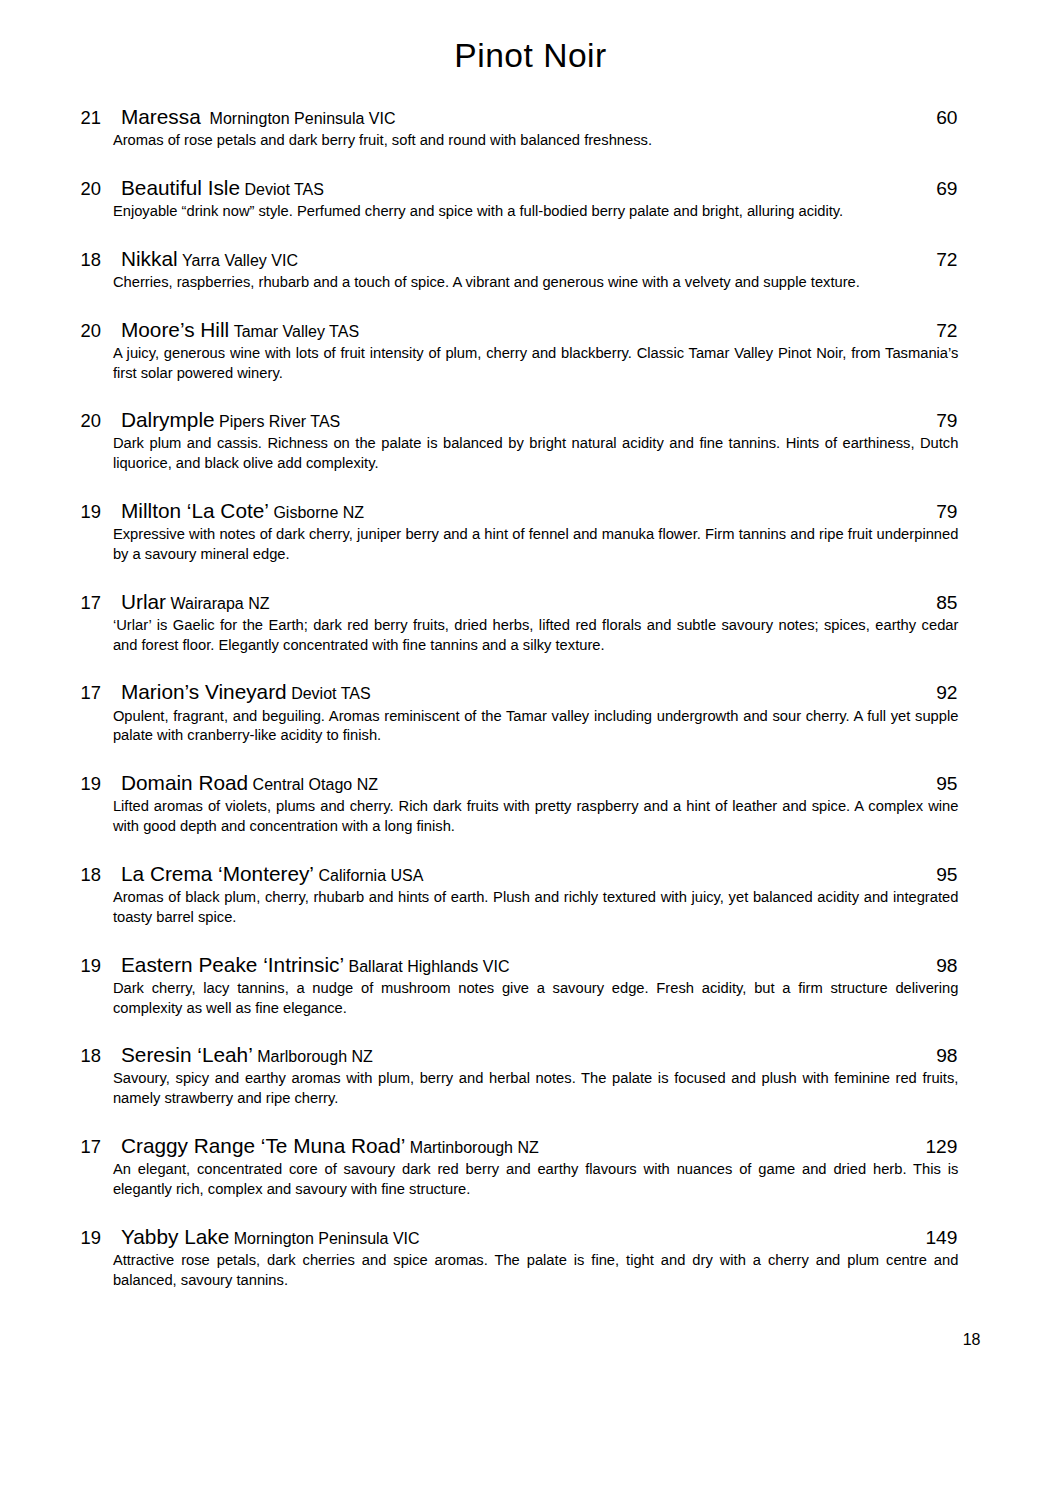Pinot Noir
21 Maressa Mornington Peninsula VIC 60
Aromas of rose petals and dark berry fruit, soft and round with balanced freshness.
20 Beautiful Isle Deviot TAS 69
Enjoyable “drink now” style. Perfumed cherry and spice with a full-bodied berry palate and bright, alluring acidity.
18 Nikkal Yarra Valley VIC 72
Cherries, raspberries, rhubarb and a touch of spice. A vibrant and generous wine with a velvety and supple texture.
20 Moore’s Hill Tamar Valley TAS 72
A juicy, generous wine with lots of fruit intensity of plum, cherry and blackberry. Classic Tamar Valley Pinot Noir, from Tasmania’s first solar powered winery.
20 Dalrymple Pipers River TAS 79
Dark plum and cassis. Richness on the palate is balanced by bright natural acidity and fine tannins. Hints of earthiness, Dutch liquorice, and black olive add complexity.
19 Millton ‘La Cote’ Gisborne NZ 79
Expressive with notes of dark cherry, juniper berry and a hint of fennel and manuka flower. Firm tannins and ripe fruit underpinned by a savoury mineral edge.
17 Urlar Wairarapa NZ 85
‘Urlar’ is Gaelic for the Earth; dark red berry fruits, dried herbs, lifted red florals and subtle savoury notes; spices, earthy cedar and forest floor. Elegantly concentrated with fine tannins and a silky texture.
17 Marion’s Vineyard Deviot TAS 92
Opulent, fragrant, and beguiling. Aromas reminiscent of the Tamar valley including undergrowth and sour cherry. A full yet supple palate with cranberry-like acidity to finish.
19 Domain Road Central Otago NZ 95
Lifted aromas of violets, plums and cherry. Rich dark fruits with pretty raspberry and a hint of leather and spice. A complex wine with good depth and concentration with a long finish.
18 La Crema ‘Monterey’ California USA 95
Aromas of black plum, cherry, rhubarb and hints of earth. Plush and richly textured with juicy, yet balanced acidity and integrated toasty barrel spice.
19 Eastern Peake ‘Intrinsic’ Ballarat Highlands VIC 98
Dark cherry, lacy tannins, a nudge of mushroom notes give a savoury edge. Fresh acidity, but a firm structure delivering complexity as well as fine elegance.
18 Seresin ‘Leah’ Marlborough NZ 98
Savoury, spicy and earthy aromas with plum, berry and herbal notes. The palate is focused and plush with feminine red fruits, namely strawberry and ripe cherry.
17 Craggy Range ‘Te Muna Road’ Martinborough NZ 129
An elegant, concentrated core of savoury dark red berry and earthy flavours with nuances of game and dried herb. This is elegantly rich, complex and savoury with fine structure.
19 Yabby Lake Mornington Peninsula VIC 149
Attractive rose petals, dark cherries and spice aromas. The palate is fine, tight and dry with a cherry and plum centre and balanced, savoury tannins.
18